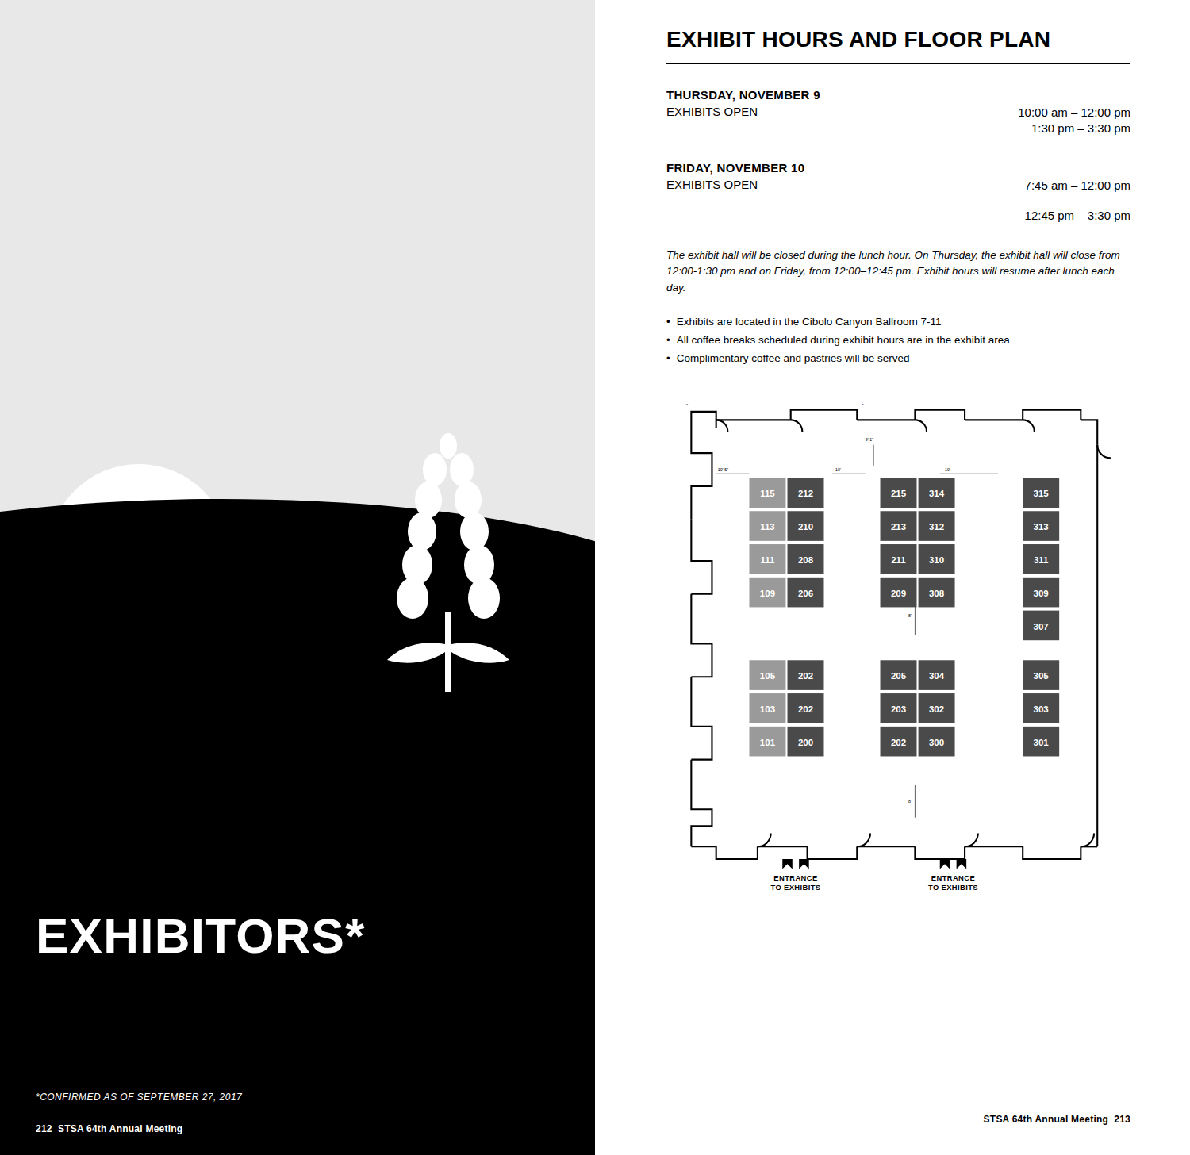EXHIBITORS*
*CONFIRMED AS OF SEPTEMBER 27, 2017
212 STSA 64th Annual Meeting
EXHIBIT HOURS AND FLOOR PLAN
THURSDAY, NOVEMBER 9
EXHIBITS OPEN 10:00 am – 12:00 pm
1:30 pm – 3:30 pm
FRIDAY, NOVEMBER 10
EXHIBITS OPEN 7:45 am – 12:00 pm
12:45 pm – 3:30 pm
The exhibit hall will be closed during the lunch hour. On Thursday, the exhibit hall will close from 12:00-1:30 pm and on Friday, from 12:00–12:45 pm. Exhibit hours will resume after lunch each day.
Exhibits are located in the Cibolo Canyon Ballroom 7-11
All coffee breaks scheduled during exhibit hours are in the exhibit area
Complimentary coffee and pastries will be served
10'-5" 10' 10' 9'-1" 8' 8' * * 115 113 111 109 212 210 208 206 215 213 211 209 314 312 310 308 315 313 311 309 307 305 303 301 105 103 101 202 202 200 205 203 202 304 302 300 ENTRANCE TO EXHIBITS ENTRANCE TO EXHIBITS
STSA 64th Annual Meeting 213